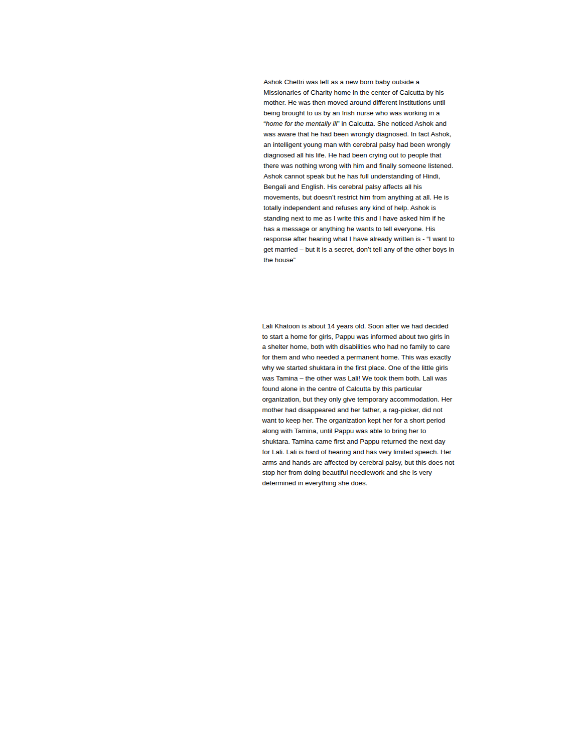Ashok Chettri was left as a new born baby outside a Missionaries of Charity home in the center of Calcutta by his mother. He was then moved around different institutions until being brought to us by an Irish nurse who was working in a “home for the mentally ill” in Calcutta. She noticed Ashok and was aware that he had been wrongly diagnosed. In fact Ashok, an intelligent young man with cerebral palsy had been wrongly diagnosed all his life. He had been crying out to people that there was nothing wrong with him and finally someone listened. Ashok cannot speak but he has full understanding of Hindi, Bengali and English. His cerebral palsy affects all his movements, but doesn’t restrict him from anything at all. He is totally independent and refuses any kind of help. Ashok is standing next to me as I write this and I have asked him if he has a message or anything he wants to tell everyone. His response after hearing what I have already written is - “I want to get married – but it is a secret, don’t tell any of the other boys in the house”
Lali Khatoon is about 14 years old. Soon after we had decided to start a home for girls, Pappu was informed about two girls in a shelter home, both with disabilities who had no family to care for them and who needed a permanent home. This was exactly why we started shuktara in the first place. One of the little girls was Tamina – the other was Lali! We took them both. Lali was found alone in the centre of Calcutta by this particular organization, but they only give temporary accommodation. Her mother had disappeared and her father, a rag-picker, did not want to keep her. The organization kept her for a short period along with Tamina, until Pappu was able to bring her to shuktara. Tamina came first and Pappu returned the next day for Lali. Lali is hard of hearing and has very limited speech. Her arms and hands are affected by cerebral palsy, but this does not stop her from doing beautiful needlework and she is very determined in everything she does.